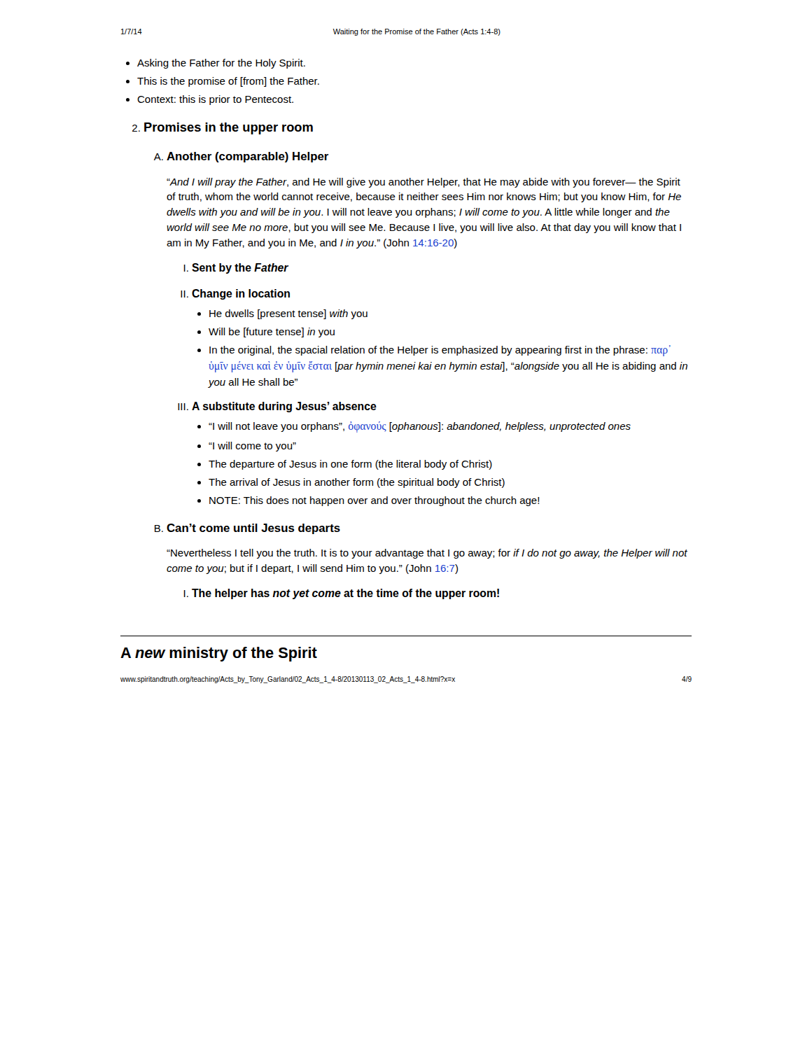1/7/14 Waiting for the Promise of the Father (Acts 1:4-8)
Asking the Father for the Holy Spirit.
This is the promise of [from] the Father.
Context: this is prior to Pentecost.
Promises in the upper room
Another (comparable) Helper
“And I will pray the Father, and He will give you another Helper, that He may abide with you forever— the Spirit of truth, whom the world cannot receive, because it neither sees Him nor knows Him; but you know Him, for He dwells with you and will be in you. I will not leave you orphans; I will come to you. A little while longer and the world will see Me no more, but you will see Me. Because I live, you will live also. At that day you will know that I am in My Father, and you in Me, and I in you.” (John 14:16-20)
Sent by the Father
Change in location
He dwells [present tense] with you
Will be [future tense] in you
In the original, the spacial relation of the Helper is emphasized by appearing first in the phrase: παρ᾽ ὑμῖν μένει καὶ ἐν ὑμῖν ἔσται [par hymin menei kai en hymin estai], “alongside you all He is abiding and in you all He shall be”
A substitute during Jesus’ absence
“I will not leave you orphans”, ὀφανούς [ophanous]: abandoned, helpless, unprotected ones
“I will come to you”
The departure of Jesus in one form (the literal body of Christ)
The arrival of Jesus in another form (the spiritual body of Christ)
NOTE: This does not happen over and over throughout the church age!
Can’t come until Jesus departs
“Nevertheless I tell you the truth. It is to your advantage that I go away; for if I do not go away, the Helper will not come to you; but if I depart, I will send Him to you.” (John 16:7)
The helper has not yet come at the time of the upper room!
A new ministry of the Spirit
www.spiritandtruth.org/teaching/Acts_by_Tony_Garland/02_Acts_1_4-8/20130113_02_Acts_1_4-8.html?x=x 4/9